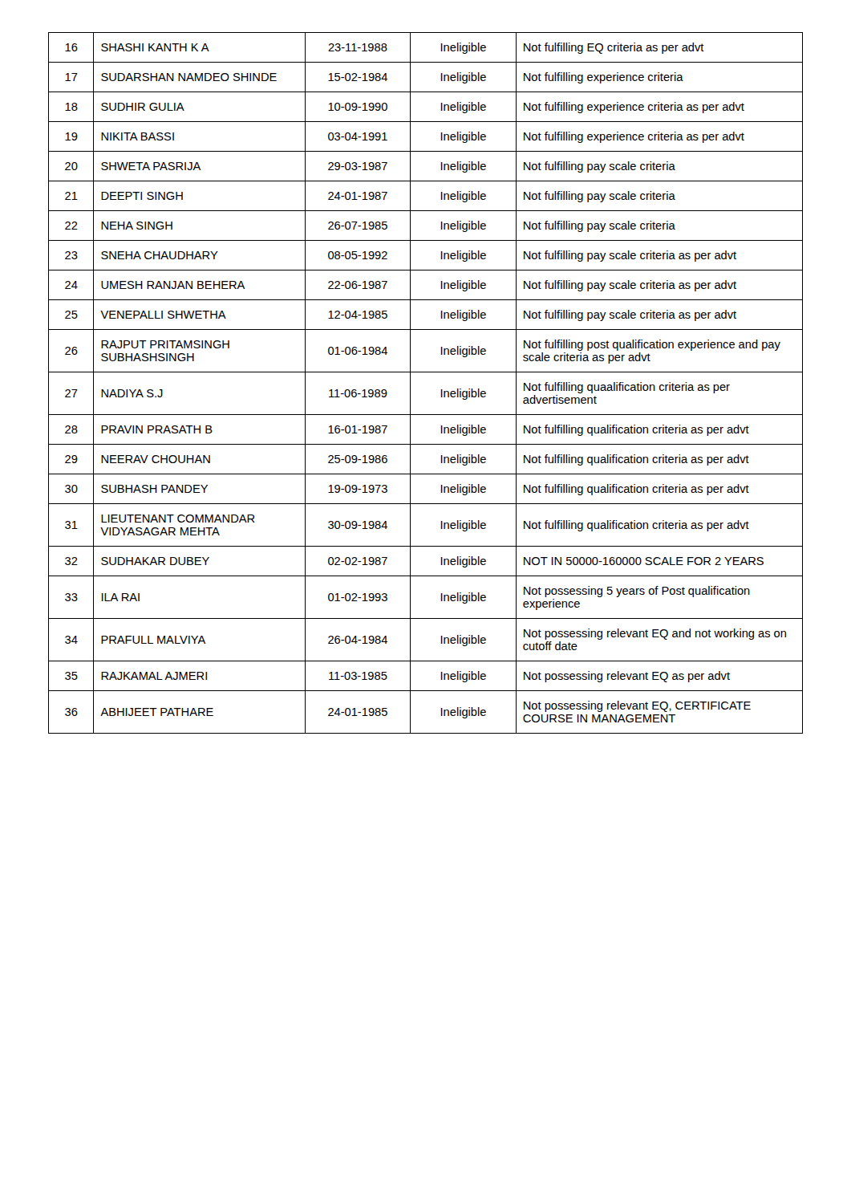| 16 | SHASHI KANTH K A | 23-11-1988 | Ineligible | Not fulfilling EQ criteria as per advt |
| 17 | SUDARSHAN NAMDEO SHINDE | 15-02-1984 | Ineligible | Not fulfilling experience criteria |
| 18 | SUDHIR GULIA | 10-09-1990 | Ineligible | Not fulfilling experience criteria as per advt |
| 19 | NIKITA BASSI | 03-04-1991 | Ineligible | Not fulfilling experience criteria as per advt |
| 20 | SHWETA PASRIJA | 29-03-1987 | Ineligible | Not fulfilling pay scale criteria |
| 21 | DEEPTI SINGH | 24-01-1987 | Ineligible | Not fulfilling pay scale criteria |
| 22 | NEHA SINGH | 26-07-1985 | Ineligible | Not fulfilling pay scale criteria |
| 23 | SNEHA CHAUDHARY | 08-05-1992 | Ineligible | Not fulfilling pay scale criteria as per advt |
| 24 | UMESH RANJAN BEHERA | 22-06-1987 | Ineligible | Not fulfilling pay scale criteria as per advt |
| 25 | VENEPALLI SHWETHA | 12-04-1985 | Ineligible | Not fulfilling pay scale criteria as per advt |
| 26 | RAJPUT PRITAMSINGH SUBHASHSINGH | 01-06-1984 | Ineligible | Not fulfilling post qualification experience and pay scale criteria as per advt |
| 27 | NADIYA S.J | 11-06-1989 | Ineligible | Not fulfilling quaalification criteria as per advertisement |
| 28 | PRAVIN PRASATH B | 16-01-1987 | Ineligible | Not fulfilling qualification criteria as per advt |
| 29 | NEERAV CHOUHAN | 25-09-1986 | Ineligible | Not fulfilling qualification criteria as per advt |
| 30 | SUBHASH PANDEY | 19-09-1973 | Ineligible | Not fulfilling qualification criteria as per advt |
| 31 | LIEUTENANT COMMANDAR VIDYASAGAR MEHTA | 30-09-1984 | Ineligible | Not fulfilling qualification criteria as per advt |
| 32 | SUDHAKAR DUBEY | 02-02-1987 | Ineligible | NOT IN 50000-160000 SCALE FOR 2 YEARS |
| 33 | ILA RAI | 01-02-1993 | Ineligible | Not possessing 5 years of Post qualification experience |
| 34 | PRAFULL MALVIYA | 26-04-1984 | Ineligible | Not possessing relevant EQ and not working as on cutoff date |
| 35 | RAJKAMAL AJMERI | 11-03-1985 | Ineligible | Not possessing relevant EQ as per advt |
| 36 | ABHIJEET PATHARE | 24-01-1985 | Ineligible | Not possessing relevant EQ, CERTIFICATE COURSE IN MANAGEMENT |